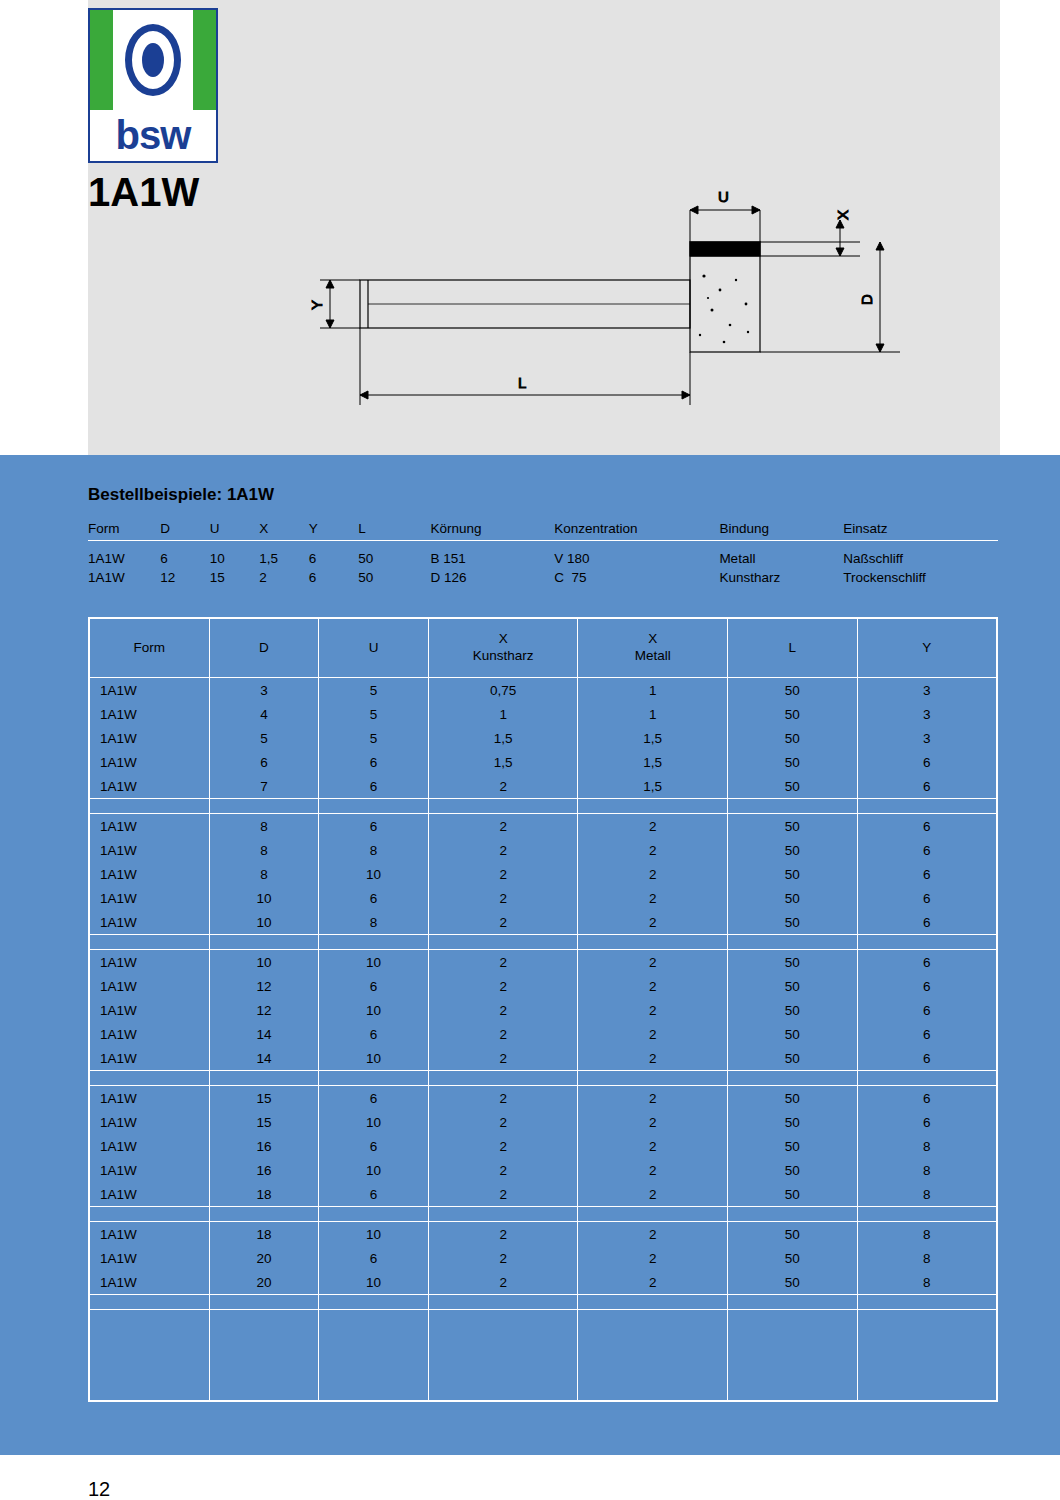bsw
1A1W
U X D Y L
Bestellbeispiele: 1A1W
| Form | D | U | X | Y | L | Körnung | Konzentration | Bindung | Einsatz |
| --- | --- | --- | --- | --- | --- | --- | --- | --- | --- |
| 1A1W | 6 | 10 | 1,5 | 6 | 50 | B 151 | V 180 | Metall | Naßschliff |
| 1A1W | 12 | 15 | 2 | 6 | 50 | D 126 | C 75 | Kunstharz | Trockenschliff |
| Form | D | U | X Kunstharz | X Metall | L | Y |
| --- | --- | --- | --- | --- | --- | --- |
| 1A1W | 3 | 5 | 0,75 | 1 | 50 | 3 |
| 1A1W | 4 | 5 | 1 | 1 | 50 | 3 |
| 1A1W | 5 | 5 | 1,5 | 1,5 | 50 | 3 |
| 1A1W | 6 | 6 | 1,5 | 1,5 | 50 | 6 |
| 1A1W | 7 | 6 | 2 | 1,5 | 50 | 6 |
| 1A1W | 8 | 6 | 2 | 2 | 50 | 6 |
| 1A1W | 8 | 8 | 2 | 2 | 50 | 6 |
| 1A1W | 8 | 10 | 2 | 2 | 50 | 6 |
| 1A1W | 10 | 6 | 2 | 2 | 50 | 6 |
| 1A1W | 10 | 8 | 2 | 2 | 50 | 6 |
| 1A1W | 10 | 10 | 2 | 2 | 50 | 6 |
| 1A1W | 12 | 6 | 2 | 2 | 50 | 6 |
| 1A1W | 12 | 10 | 2 | 2 | 50 | 6 |
| 1A1W | 14 | 6 | 2 | 2 | 50 | 6 |
| 1A1W | 14 | 10 | 2 | 2 | 50 | 6 |
| 1A1W | 15 | 6 | 2 | 2 | 50 | 6 |
| 1A1W | 15 | 10 | 2 | 2 | 50 | 6 |
| 1A1W | 16 | 6 | 2 | 2 | 50 | 8 |
| 1A1W | 16 | 10 | 2 | 2 | 50 | 8 |
| 1A1W | 18 | 6 | 2 | 2 | 50 | 8 |
| 1A1W | 18 | 10 | 2 | 2 | 50 | 8 |
| 1A1W | 20 | 6 | 2 | 2 | 50 | 8 |
| 1A1W | 20 | 10 | 2 | 2 | 50 | 8 |
12